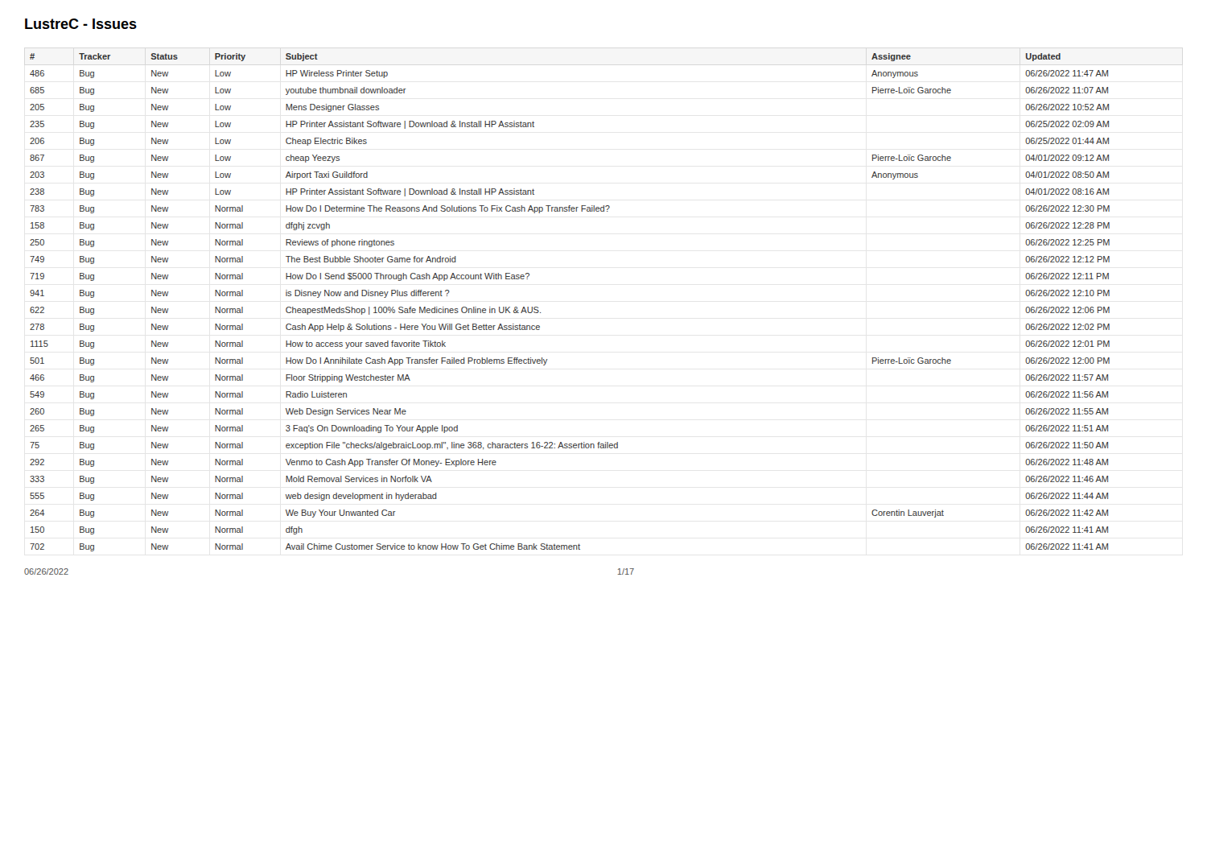LustreC - Issues
| # | Tracker | Status | Priority | Subject | Assignee | Updated |
| --- | --- | --- | --- | --- | --- | --- |
| 486 | Bug | New | Low | HP Wireless Printer Setup | Anonymous | 06/26/2022 11:47 AM |
| 685 | Bug | New | Low | youtube thumbnail downloader | Pierre-Loïc Garoche | 06/26/2022 11:07 AM |
| 205 | Bug | New | Low | Mens Designer Glasses | | 06/26/2022 10:52 AM |
| 235 | Bug | New | Low | HP Printer Assistant Software / Download & Install HP Assistant | | 06/25/2022 02:09 AM |
| 206 | Bug | New | Low | Cheap Electric Bikes | | 06/25/2022 01:44 AM |
| 867 | Bug | New | Low | cheap Yeezys | Pierre-Loïc Garoche | 04/01/2022 09:12 AM |
| 203 | Bug | New | Low | Airport Taxi Guildford | Anonymous | 04/01/2022 08:50 AM |
| 238 | Bug | New | Low | HP Printer Assistant Software / Download & Install HP Assistant | | 04/01/2022 08:16 AM |
| 783 | Bug | New | Normal | How Do I Determine The Reasons And Solutions To Fix Cash App Transfer Failed? | | 06/26/2022 12:30 PM |
| 158 | Bug | New | Normal | dfghj zcvgh | | 06/26/2022 12:28 PM |
| 250 | Bug | New | Normal | Reviews of phone ringtones | | 06/26/2022 12:25 PM |
| 749 | Bug | New | Normal | The Best Bubble Shooter Game for Android | | 06/26/2022 12:12 PM |
| 719 | Bug | New | Normal | How Do I Send $5000 Through Cash App Account With Ease? | | 06/26/2022 12:11 PM |
| 941 | Bug | New | Normal | is Disney Now and Disney Plus different ? | | 06/26/2022 12:10 PM |
| 622 | Bug | New | Normal | CheapestMedsShop / 100% Safe Medicines Online in UK & AUS. | | 06/26/2022 12:06 PM |
| 278 | Bug | New | Normal | Cash App Help & Solutions - Here You Will Get Better Assistance | | 06/26/2022 12:02 PM |
| 1115 | Bug | New | Normal | How to access your saved favorite Tiktok | | 06/26/2022 12:01 PM |
| 501 | Bug | New | Normal | How Do I Annihilate Cash App Transfer Failed Problems Effectively | Pierre-Loïc Garoche | 06/26/2022 12:00 PM |
| 466 | Bug | New | Normal | Floor Stripping Westchester MA | | 06/26/2022 11:57 AM |
| 549 | Bug | New | Normal | Radio Luisteren | | 06/26/2022 11:56 AM |
| 260 | Bug | New | Normal | Web Design Services Near Me | | 06/26/2022 11:55 AM |
| 265 | Bug | New | Normal | 3 Faq's On Downloading To Your Apple Ipod | | 06/26/2022 11:51 AM |
| 75 | Bug | New | Normal | exception File "checks/algebraicLoop.ml", line 368, characters 16-22: Assertion failed | | 06/26/2022 11:50 AM |
| 292 | Bug | New | Normal | Venmo to Cash App Transfer Of Money- Explore Here | | 06/26/2022 11:48 AM |
| 333 | Bug | New | Normal | Mold Removal Services in Norfolk VA | | 06/26/2022 11:46 AM |
| 555 | Bug | New | Normal | web design development in hyderabad | | 06/26/2022 11:44 AM |
| 264 | Bug | New | Normal | We Buy Your Unwanted Car | Corentin Lauverjat | 06/26/2022 11:42 AM |
| 150 | Bug | New | Normal | dfgh | | 06/26/2022 11:41 AM |
| 702 | Bug | New | Normal | Avail Chime Customer Service to know How To Get Chime Bank Statement | | 06/26/2022 11:41 AM |
06/26/2022 1/17